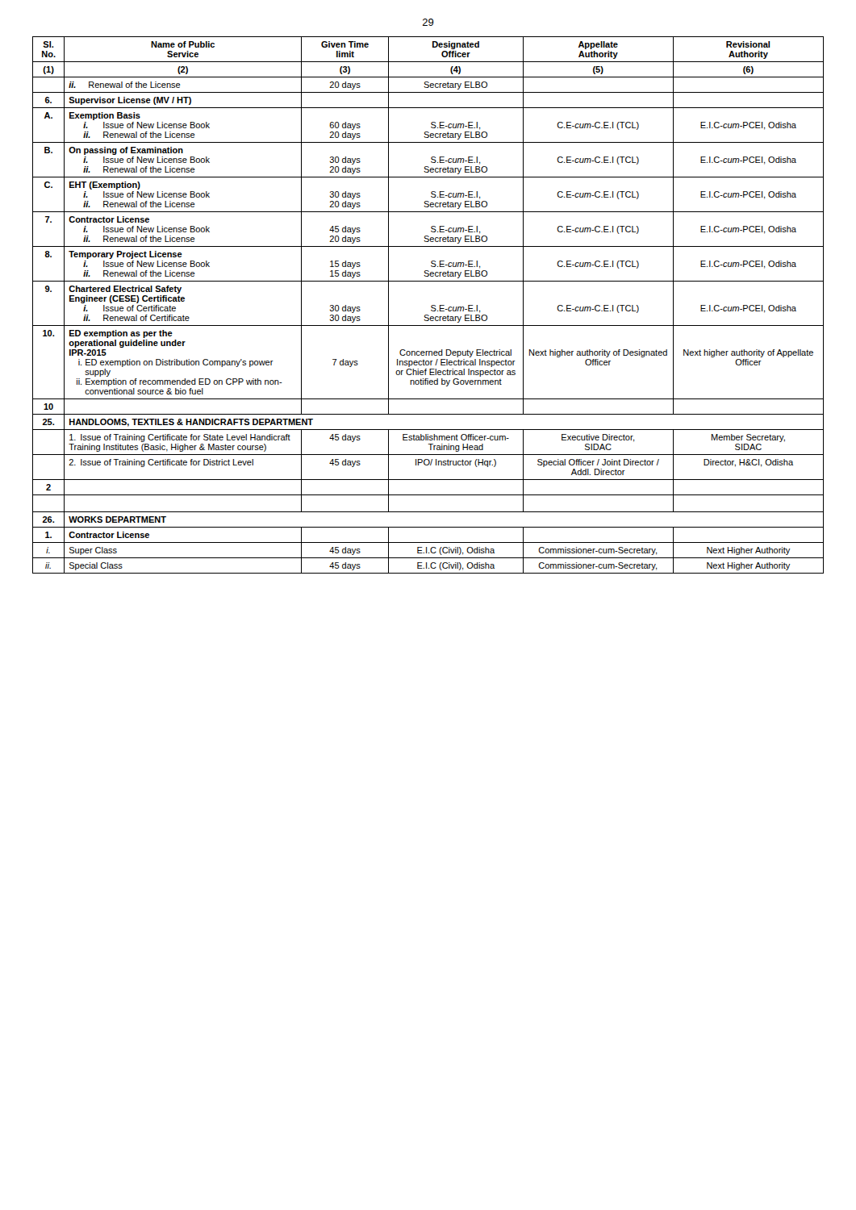29
| Sl. No. | Name of Public Service | Given Time limit | Designated Officer | Appellate Authority | Revisional Authority |
| --- | --- | --- | --- | --- | --- |
| (1) | (2) | (3) | (4) | (5) | (6) |
| | ii. Renewal of the License | 20 days | Secretary ELBO | | |
| 6. | Supervisor License (MV / HT) | | | | |
| A. | Exemption Basis i. Issue of New License Book ii. Renewal of the License | 60 days 20 days | S.E- cum -E.I, Secretary ELBO | C.E- cum -C.E.I (TCL) | E.I.C- cum -PCEI, Odisha |
| B. | On passing of Examination i. Issue of New License Book ii. Renewal of the License | 30 days 20 days | S.E- cum -E.I, Secretary ELBO | C.E- cum -C.E.I (TCL) | E.I.C- cum -PCEI, Odisha |
| C. | EHT (Exemption) i. Issue of New License Book ii. Renewal of the License | 30 days 20 days | S.E- cum -E.I, Secretary ELBO | C.E- cum -C.E.I (TCL) | E.I.C- cum -PCEI, Odisha |
| 7. | Contractor License i. Issue of New License Book ii. Renewal of the License | 45 days 20 days | S.E- cum -E.I, Secretary ELBO | C.E- cum -C.E.I (TCL) | E.I.C- cum -PCEI, Odisha |
| 8. | Temporary Project License i. Issue of New License Book ii. Renewal of the License | 15 days 15 days | S.E- cum -E.I, Secretary ELBO | C.E- cum -C.E.I (TCL) | E.I.C- cum -PCEI, Odisha |
| 9. | Chartered Electrical Safety Engineer (CESE) Certificate i. Issue of Certificate ii. Renewal of Certificate | 30 days 30 days | S.E- cum -E.I, Secretary ELBO | C.E- cum -C.E.I (TCL) | E.I.C- cum -PCEI, Odisha |
| 10. | ED exemption as per the operational guideline under IPR-2015 ED exemption on Distribution Company's power supply Exemption of recommended ED on CPP with non-conventional source & bio fuel | 7 days | Concerned Deputy Electrical Inspector / Electrical Inspector or Chief Electrical Inspector as notified by Government | Next higher authority of Designated Officer | Next higher authority of Appellate Officer |
| 10 | | | | | |
| 25. | HANDLOOMS, TEXTILES & HANDICRAFTS DEPARTMENT |
| | 1. Issue of Training Certificate for State Level Handicraft Training Institutes (Basic, Higher & Master course) | 45 days | Establishment Officer-cum-Training Head | Executive Director, SIDAC | Member Secretary, SIDAC |
| | 2. Issue of Training Certificate for District Level | 45 days | IPO/ Instructor (Hqr.) | Special Officer / Joint Director / Addl. Director | Director, H&CI, Odisha |
| 2 | | | | | |
| 26. | WORKS DEPARTMENT |
| 1. | Contractor License | | | | |
| i. | Super Class | 45 days | E.I.C (Civil), Odisha | Commissioner-cum-Secretary, | Next Higher Authority |
| ii. | Special Class | 45 days | E.I.C (Civil), Odisha | Commissioner-cum-Secretary, | Next Higher Authority |